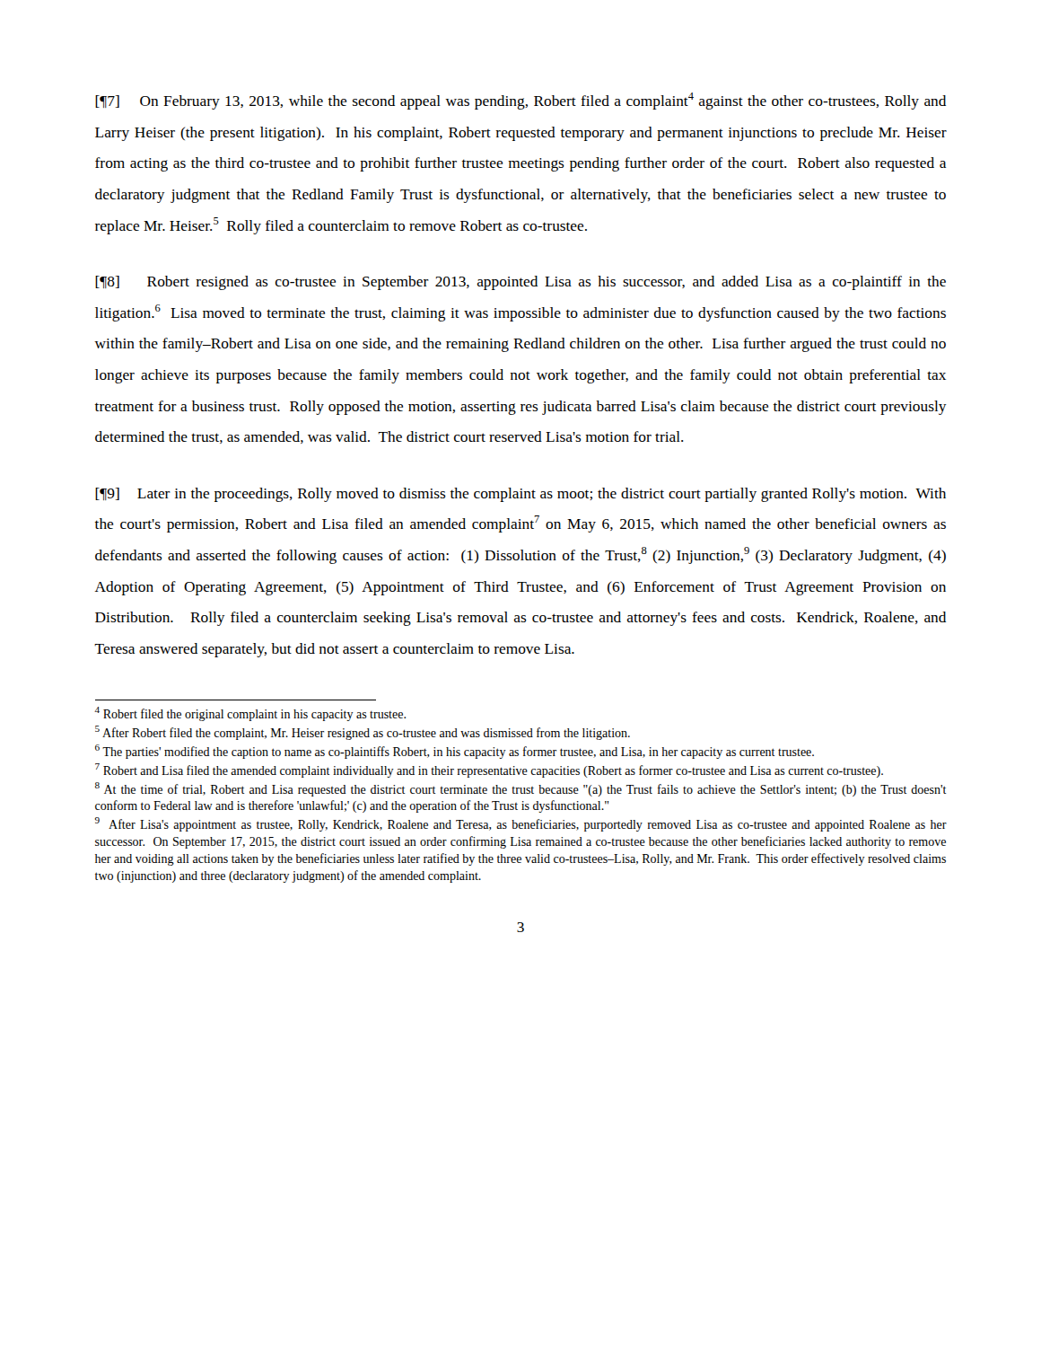[¶7] On February 13, 2013, while the second appeal was pending, Robert filed a complaint4 against the other co-trustees, Rolly and Larry Heiser (the present litigation). In his complaint, Robert requested temporary and permanent injunctions to preclude Mr. Heiser from acting as the third co-trustee and to prohibit further trustee meetings pending further order of the court. Robert also requested a declaratory judgment that the Redland Family Trust is dysfunctional, or alternatively, that the beneficiaries select a new trustee to replace Mr. Heiser.5 Rolly filed a counterclaim to remove Robert as co-trustee.
[¶8] Robert resigned as co-trustee in September 2013, appointed Lisa as his successor, and added Lisa as a co-plaintiff in the litigation.6 Lisa moved to terminate the trust, claiming it was impossible to administer due to dysfunction caused by the two factions within the family–Robert and Lisa on one side, and the remaining Redland children on the other. Lisa further argued the trust could no longer achieve its purposes because the family members could not work together, and the family could not obtain preferential tax treatment for a business trust. Rolly opposed the motion, asserting res judicata barred Lisa's claim because the district court previously determined the trust, as amended, was valid. The district court reserved Lisa's motion for trial.
[¶9] Later in the proceedings, Rolly moved to dismiss the complaint as moot; the district court partially granted Rolly's motion. With the court's permission, Robert and Lisa filed an amended complaint7 on May 6, 2015, which named the other beneficial owners as defendants and asserted the following causes of action: (1) Dissolution of the Trust,8 (2) Injunction,9 (3) Declaratory Judgment, (4) Adoption of Operating Agreement, (5) Appointment of Third Trustee, and (6) Enforcement of Trust Agreement Provision on Distribution. Rolly filed a counterclaim seeking Lisa's removal as co-trustee and attorney's fees and costs. Kendrick, Roalene, and Teresa answered separately, but did not assert a counterclaim to remove Lisa.
4 Robert filed the original complaint in his capacity as trustee.
5 After Robert filed the complaint, Mr. Heiser resigned as co-trustee and was dismissed from the litigation.
6 The parties' modified the caption to name as co-plaintiffs Robert, in his capacity as former trustee, and Lisa, in her capacity as current trustee.
7 Robert and Lisa filed the amended complaint individually and in their representative capacities (Robert as former co-trustee and Lisa as current co-trustee).
8 At the time of trial, Robert and Lisa requested the district court terminate the trust because "(a) the Trust fails to achieve the Settlor's intent; (b) the Trust doesn't conform to Federal law and is therefore 'unlawful;' (c) and the operation of the Trust is dysfunctional."
9 After Lisa's appointment as trustee, Rolly, Kendrick, Roalene and Teresa, as beneficiaries, purportedly removed Lisa as co-trustee and appointed Roalene as her successor. On September 17, 2015, the district court issued an order confirming Lisa remained a co-trustee because the other beneficiaries lacked authority to remove her and voiding all actions taken by the beneficiaries unless later ratified by the three valid co-trustees–Lisa, Rolly, and Mr. Frank. This order effectively resolved claims two (injunction) and three (declaratory judgment) of the amended complaint.
3